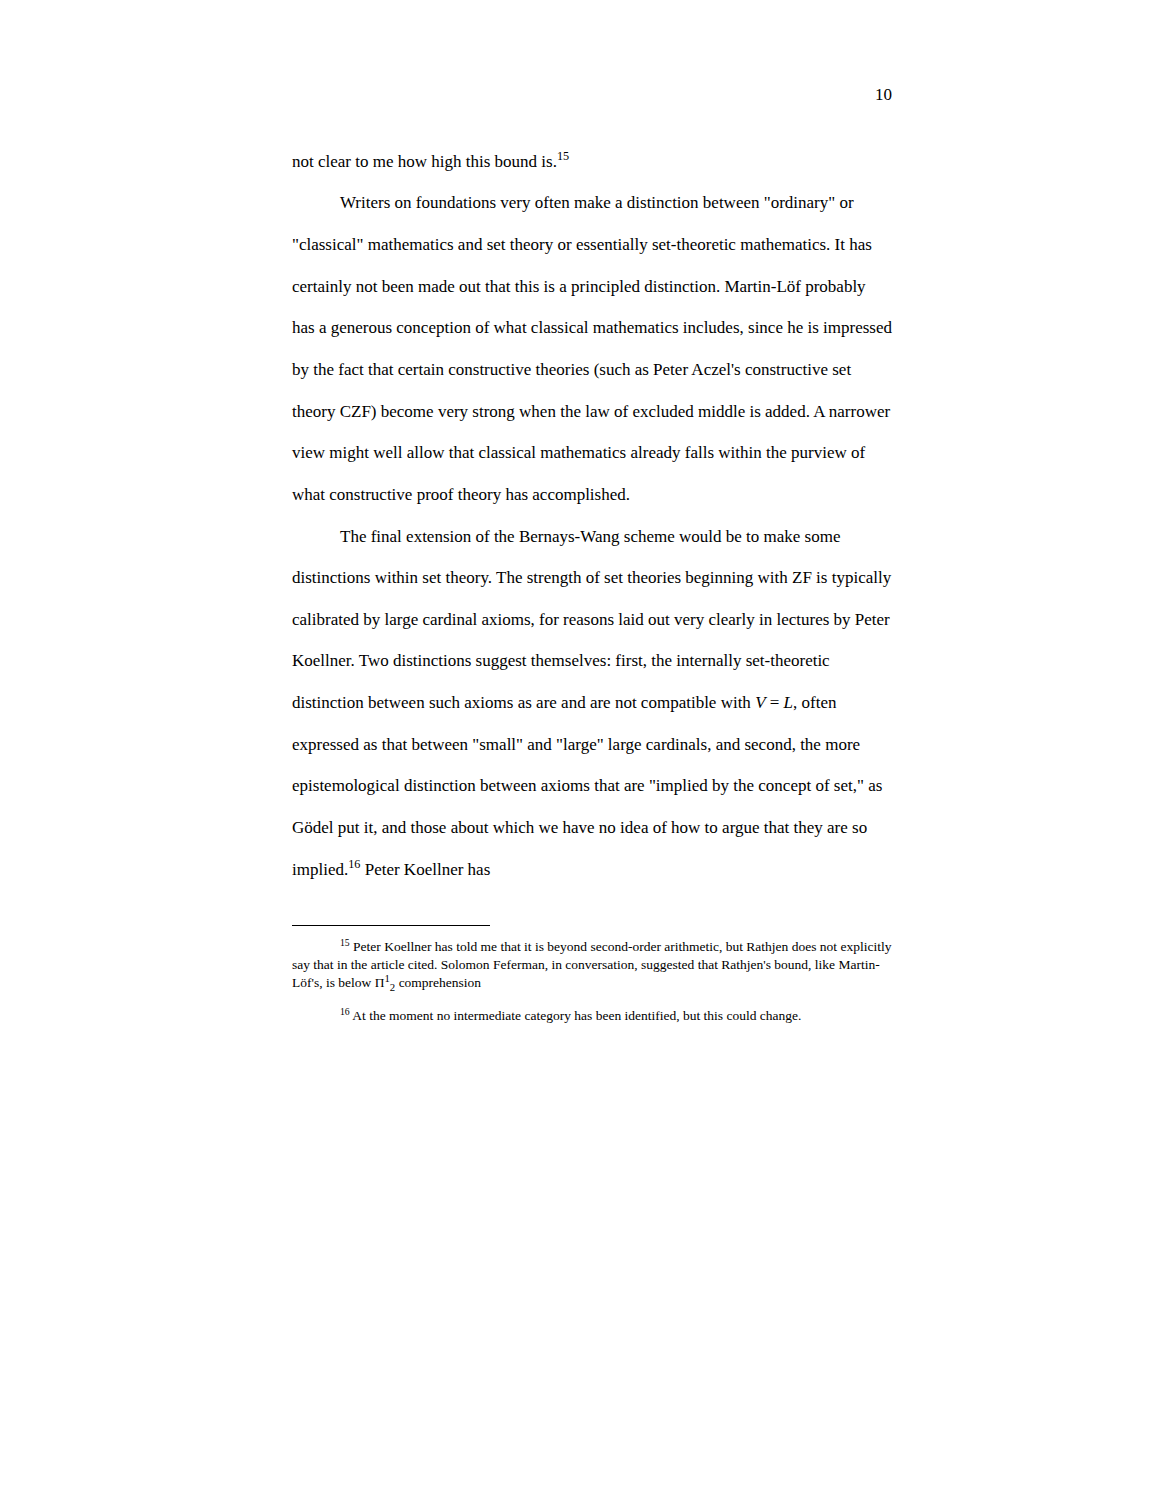10
not clear to me how high this bound is.15
Writers on foundations very often make a distinction between "ordinary" or "classical" mathematics and set theory or essentially set-theoretic mathematics. It has certainly not been made out that this is a principled distinction. Martin-Löf probably has a generous conception of what classical mathematics includes, since he is impressed by the fact that certain constructive theories (such as Peter Aczel's constructive set theory CZF) become very strong when the law of excluded middle is added. A narrower view might well allow that classical mathematics already falls within the purview of what constructive proof theory has accomplished.
The final extension of the Bernays-Wang scheme would be to make some distinctions within set theory. The strength of set theories beginning with ZF is typically calibrated by large cardinal axioms, for reasons laid out very clearly in lectures by Peter Koellner. Two distinctions suggest themselves: first, the internally set-theoretic distinction between such axioms as are and are not compatible with V = L, often expressed as that between "small" and "large" large cardinals, and second, the more epistemological distinction between axioms that are "implied by the concept of set," as Gödel put it, and those about which we have no idea of how to argue that they are so implied.16 Peter Koellner has
15 Peter Koellner has told me that it is beyond second-order arithmetic, but Rathjen does not explicitly say that in the article cited. Solomon Feferman, in conversation, suggested that Rathjen's bound, like Martin-Löf's, is below Π12 comprehension
16 At the moment no intermediate category has been identified, but this could change.